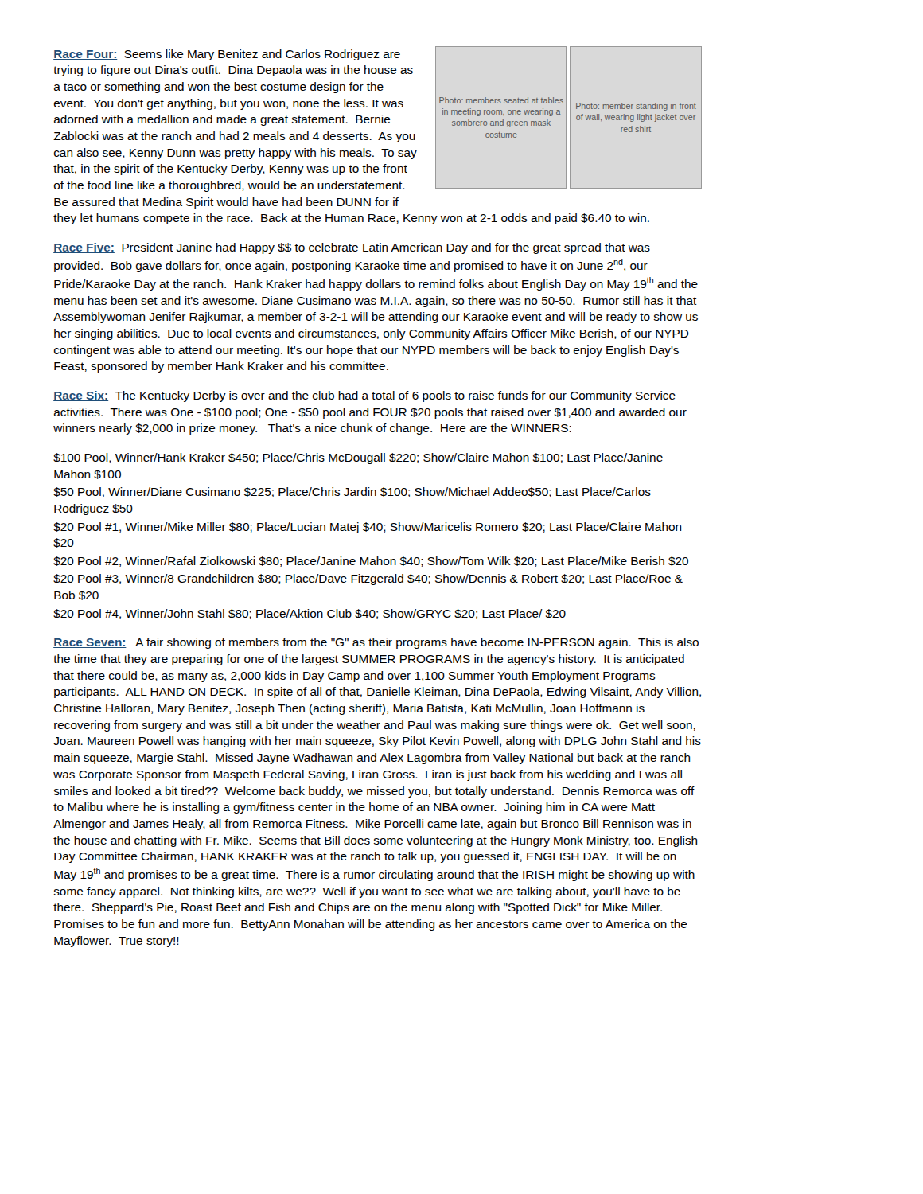Photo: members seated at tables in meeting room, one wearing a sombrero and green mask costume
Photo: member standing in front of wall, wearing light jacket over red shirt
Race Four: Seems like Mary Benitez and Carlos Rodriguez are trying to figure out Dina's outfit. Dina Depaola was in the house as a taco or something and won the best costume design for the event. You don't get anything, but you won, none the less. It was adorned with a medallion and made a great statement. Bernie Zablocki was at the ranch and had 2 meals and 4 desserts. As you can also see, Kenny Dunn was pretty happy with his meals. To say that, in the spirit of the Kentucky Derby, Kenny was up to the front of the food line like a thoroughbred, would be an understatement. Be assured that Medina Spirit would have had been DUNN for if they let humans compete in the race. Back at the Human Race, Kenny won at 2-1 odds and paid $6.40 to win.
Race Five: President Janine had Happy $$ to celebrate Latin American Day and for the great spread that was provided. Bob gave dollars for, once again, postponing Karaoke time and promised to have it on June 2nd, our Pride/Karaoke Day at the ranch. Hank Kraker had happy dollars to remind folks about English Day on May 19th and the menu has been set and it's awesome. Diane Cusimano was M.I.A. again, so there was no 50-50. Rumor still has it that Assemblywoman Jenifer Rajkumar, a member of 3-2-1 will be attending our Karaoke event and will be ready to show us her singing abilities. Due to local events and circumstances, only Community Affairs Officer Mike Berish, of our NYPD contingent was able to attend our meeting. It's our hope that our NYPD members will be back to enjoy English Day's Feast, sponsored by member Hank Kraker and his committee.
Race Six: The Kentucky Derby is over and the club had a total of 6 pools to raise funds for our Community Service activities. There was One - $100 pool; One - $50 pool and FOUR $20 pools that raised over $1,400 and awarded our winners nearly $2,000 in prize money. That's a nice chunk of change. Here are the WINNERS:
$100 Pool, Winner/Hank Kraker $450; Place/Chris McDougall $220; Show/Claire Mahon $100; Last Place/Janine Mahon $100
$50 Pool, Winner/Diane Cusimano $225; Place/Chris Jardin $100; Show/Michael Addeo$50; Last Place/Carlos Rodriguez $50
$20 Pool #1, Winner/Mike Miller $80; Place/Lucian Matej $40; Show/Maricelis Romero $20; Last Place/Claire Mahon $20
$20 Pool #2, Winner/Rafal Ziolkowski $80; Place/Janine Mahon $40; Show/Tom Wilk $20; Last Place/Mike Berish $20
$20 Pool #3, Winner/8 Grandchildren $80; Place/Dave Fitzgerald $40; Show/Dennis & Robert $20; Last Place/Roe & Bob $20
$20 Pool #4, Winner/John Stahl $80; Place/Aktion Club $40; Show/GRYC $20; Last Place/ $20
Race Seven: A fair showing of members from the "G" as their programs have become IN-PERSON again. This is also the time that they are preparing for one of the largest SUMMER PROGRAMS in the agency's history. It is anticipated that there could be, as many as, 2,000 kids in Day Camp and over 1,100 Summer Youth Employment Programs participants. ALL HAND ON DECK. In spite of all of that, Danielle Kleiman, Dina DePaola, Edwing Vilsaint, Andy Villion, Christine Halloran, Mary Benitez, Joseph Then (acting sheriff), Maria Batista, Kati McMullin, Joan Hoffmann is recovering from surgery and was still a bit under the weather and Paul was making sure things were ok. Get well soon, Joan. Maureen Powell was hanging with her main squeeze, Sky Pilot Kevin Powell, along with DPLG John Stahl and his main squeeze, Margie Stahl. Missed Jayne Wadhawan and Alex Lagombra from Valley National but back at the ranch was Corporate Sponsor from Maspeth Federal Saving, Liran Gross. Liran is just back from his wedding and I was all smiles and looked a bit tired?? Welcome back buddy, we missed you, but totally understand. Dennis Remorca was off to Malibu where he is installing a gym/fitness center in the home of an NBA owner. Joining him in CA were Matt Almengor and James Healy, all from Remorca Fitness. Mike Porcelli came late, again but Bronco Bill Rennison was in the house and chatting with Fr. Mike. Seems that Bill does some volunteering at the Hungry Monk Ministry, too. English Day Committee Chairman, HANK KRAKER was at the ranch to talk up, you guessed it, ENGLISH DAY. It will be on May 19th and promises to be a great time. There is a rumor circulating around that the IRISH might be showing up with some fancy apparel. Not thinking kilts, are we?? Well if you want to see what we are talking about, you'll have to be there. Sheppard's Pie, Roast Beef and Fish and Chips are on the menu along with "Spotted Dick" for Mike Miller. Promises to be fun and more fun. BettyAnn Monahan will be attending as her ancestors came over to America on the Mayflower. True story!!